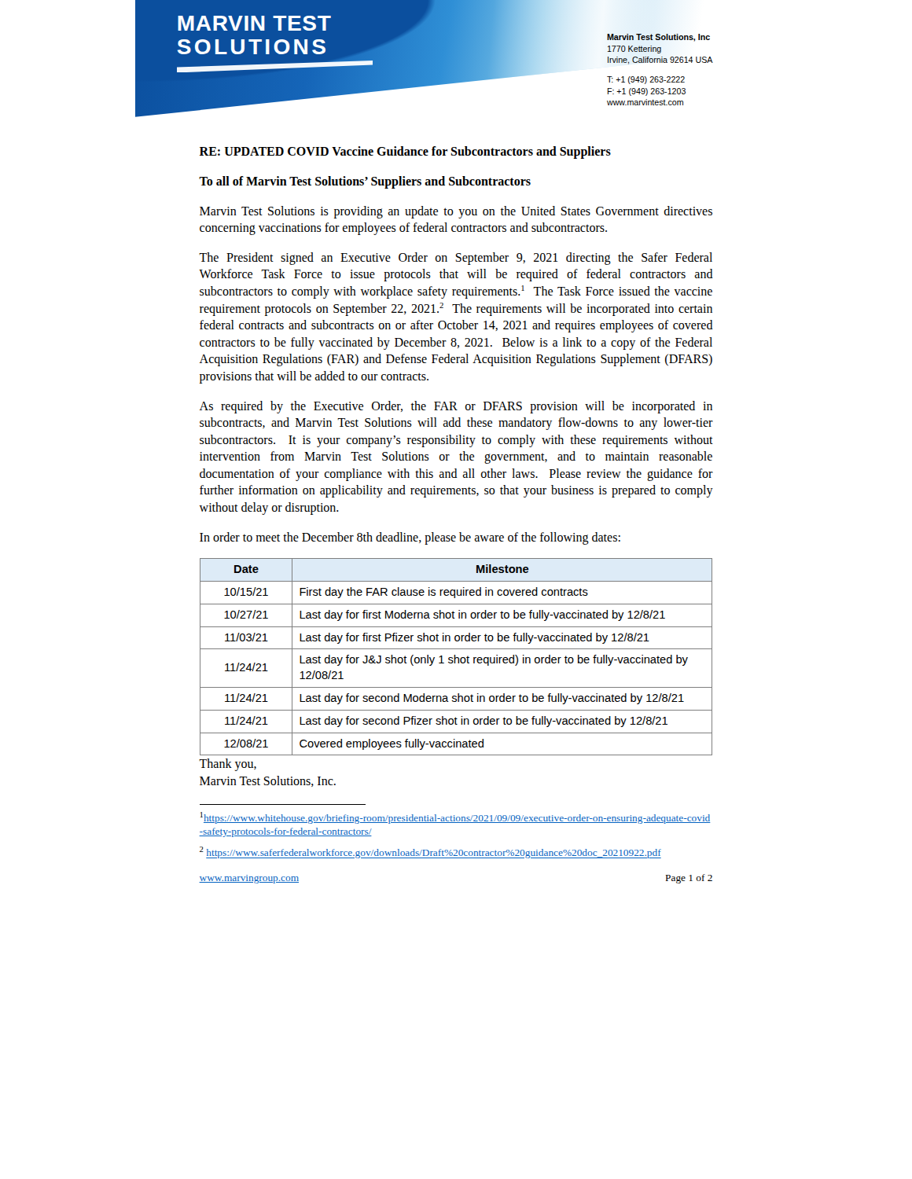MARVIN TEST
SOLUTIONS
Marvin Test Solutions, Inc
1770 Kettering
Irvine, California 92614 USA
T: +1 (949) 263-2222
F: +1 (949) 263-1203
www.marvintest.com
RE: UPDATED COVID Vaccine Guidance for Subcontractors and Suppliers
To all of Marvin Test Solutions’ Suppliers and Subcontractors
Marvin Test Solutions is providing an update to you on the United States Government directives concerning vaccinations for employees of federal contractors and subcontractors.
The President signed an Executive Order on September 9, 2021 directing the Safer Federal Workforce Task Force to issue protocols that will be required of federal contractors and subcontractors to comply with workplace safety requirements.1 The Task Force issued the vaccine requirement protocols on September 22, 2021.2 The requirements will be incorporated into certain federal contracts and subcontracts on or after October 14, 2021 and requires employees of covered contractors to be fully vaccinated by December 8, 2021. Below is a link to a copy of the Federal Acquisition Regulations (FAR) and Defense Federal Acquisition Regulations Supplement (DFARS) provisions that will be added to our contracts.
As required by the Executive Order, the FAR or DFARS provision will be incorporated in subcontracts, and Marvin Test Solutions will add these mandatory flow-downs to any lower-tier subcontractors. It is your company’s responsibility to comply with these requirements without intervention from Marvin Test Solutions or the government, and to maintain reasonable documentation of your compliance with this and all other laws. Please review the guidance for further information on applicability and requirements, so that your business is prepared to comply without delay or disruption.
In order to meet the December 8th deadline, please be aware of the following dates:
| Date | Milestone |
| --- | --- |
| 10/15/21 | First day the FAR clause is required in covered contracts |
| 10/27/21 | Last day for first Moderna shot in order to be fully-vaccinated by 12/8/21 |
| 11/03/21 | Last day for first Pfizer shot in order to be fully-vaccinated by 12/8/21 |
| 11/24/21 | Last day for J&J shot (only 1 shot required) in order to be fully-vaccinated by 12/08/21 |
| 11/24/21 | Last day for second Moderna shot in order to be fully-vaccinated by 12/8/21 |
| 11/24/21 | Last day for second Pfizer shot in order to be fully-vaccinated by 12/8/21 |
| 12/08/21 | Covered employees fully-vaccinated |
Thank you,
Marvin Test Solutions, Inc.
1 https://www.whitehouse.gov/briefing-room/presidential-actions/2021/09/09/executive-order-on-ensuring-adequate-covid-safety-protocols-for-federal-contractors/
2 https://www.saferfederalworkforce.gov/downloads/Draft%20contractor%20guidance%20doc_20210922.pdf
www.marvingroup.com
Page 1 of 2